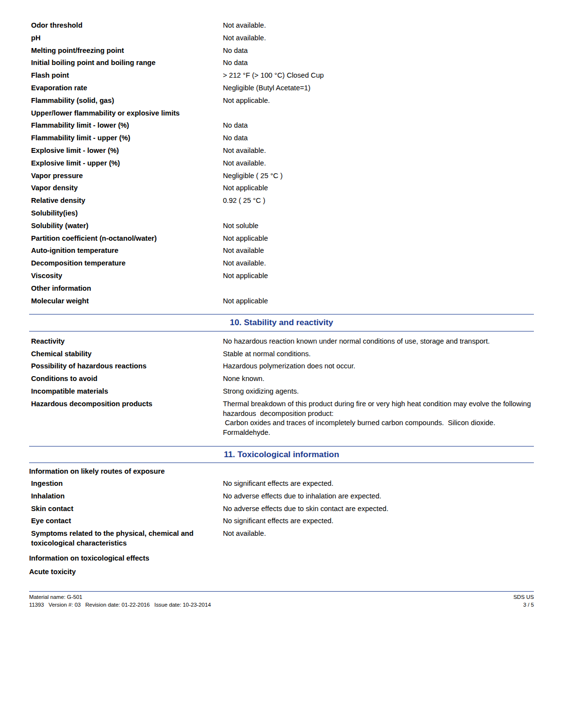| Odor threshold | Not available. |
| pH | Not available. |
| Melting point/freezing point | No data |
| Initial boiling point and boiling range | No data |
| Flash point | > 212 °F (> 100 °C) Closed Cup |
| Evaporation rate | Negligible (Butyl Acetate=1) |
| Flammability (solid, gas) | Not applicable. |
| Upper/lower flammability or explosive limits |
| Flammability limit - lower (%) | No data |
| Flammability limit - upper (%) | No data |
| Explosive limit - lower (%) | Not available. |
| Explosive limit - upper (%) | Not available. |
| Vapor pressure | Negligible ( 25 °C ) |
| Vapor density | Not applicable |
| Relative density | 0.92 ( 25 °C ) |
| Solubility(ies) |
| Solubility (water) | Not soluble |
| Partition coefficient (n-octanol/water) | Not applicable |
| Auto-ignition temperature | Not available |
| Decomposition temperature | Not available. |
| Viscosity | Not applicable |
| Other information |
| Molecular weight | Not applicable |
10. Stability and reactivity
| Reactivity | No hazardous reaction known under normal conditions of use, storage and transport. |
| Chemical stability | Stable at normal conditions. |
| Possibility of hazardous reactions | Hazardous polymerization does not occur. |
| Conditions to avoid | None known. |
| Incompatible materials | Strong oxidizing agents. |
| Hazardous decomposition products | Thermal breakdown of this product during fire or very high heat condition may evolve the following hazardous decomposition product: Carbon oxides and traces of incompletely burned carbon compounds. Silicon dioxide. Formaldehyde. |
11. Toxicological information
Information on likely routes of exposure
| Ingestion | No significant effects are expected. |
| Inhalation | No adverse effects due to inhalation are expected. |
| Skin contact | No adverse effects due to skin contact are expected. |
| Eye contact | No significant effects are expected. |
| Symptoms related to the physical, chemical and toxicological characteristics | Not available. |
Information on toxicological effects
Acute toxicity
Material name: G-501
11393 Version #: 03 Revision date: 01-22-2016 Issue date: 10-23-2014
SDS US
3 / 5